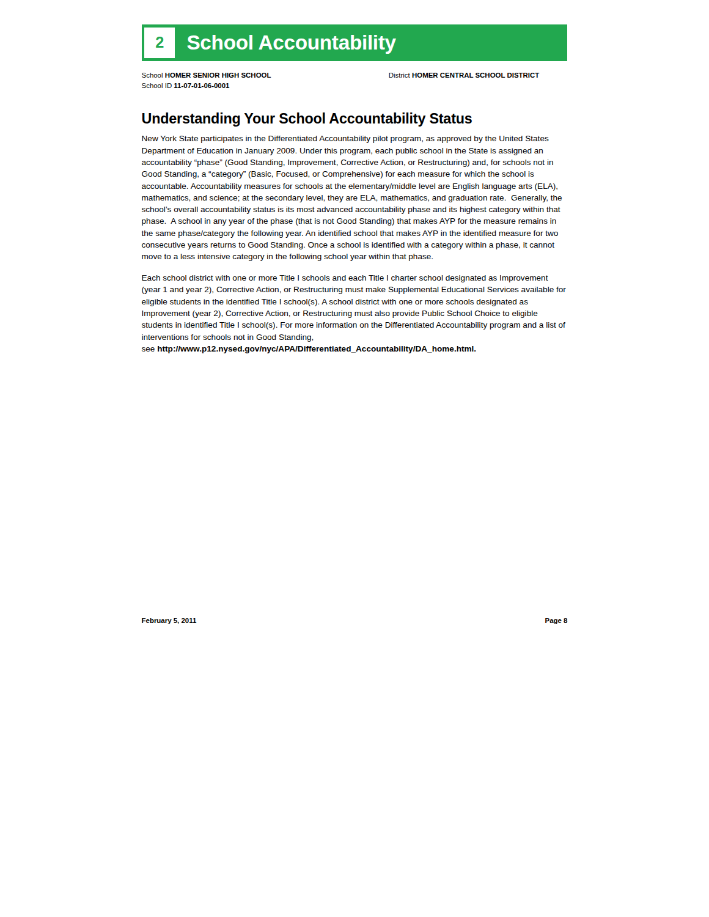2
School Accountability
School HOMER SENIOR HIGH SCHOOL
School ID 11-07-01-06-0001
District HOMER CENTRAL SCHOOL DISTRICT
Understanding Your School Accountability Status
New York State participates in the Differentiated Accountability pilot program, as approved by the United States Department of Education in January 2009. Under this program, each public school in the State is assigned an accountability “phase” (Good Standing, Improvement, Corrective Action, or Restructuring) and, for schools not in Good Standing, a “category” (Basic, Focused, or Comprehensive) for each measure for which the school is accountable. Accountability measures for schools at the elementary/middle level are English language arts (ELA), mathematics, and science; at the secondary level, they are ELA, mathematics, and graduation rate. Generally, the school’s overall accountability status is its most advanced accountability phase and its highest category within that phase. A school in any year of the phase (that is not Good Standing) that makes AYP for the measure remains in the same phase/category the following year. An identified school that makes AYP in the identified measure for two consecutive years returns to Good Standing. Once a school is identified with a category within a phase, it cannot move to a less intensive category in the following school year within that phase.
Each school district with one or more Title I schools and each Title I charter school designated as Improvement (year 1 and year 2), Corrective Action, or Restructuring must make Supplemental Educational Services available for eligible students in the identified Title I school(s). A school district with one or more schools designated as Improvement (year 2), Corrective Action, or Restructuring must also provide Public School Choice to eligible students in identified Title I school(s). For more information on the Differentiated Accountability program and a list of interventions for schools not in Good Standing,
see http://www.p12.nysed.gov/nyc/APA/Differentiated_Accountability/DA_home.html.
February 5, 2011 Page 8